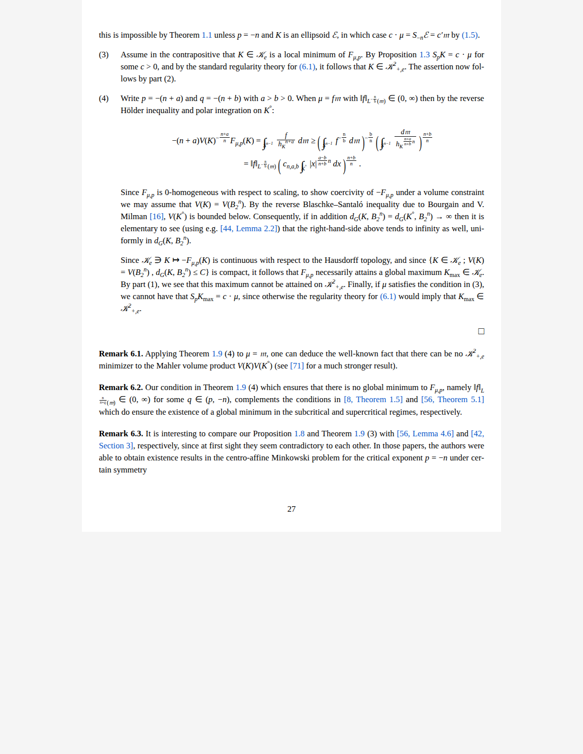this is impossible by Theorem 1.1 unless p = −n and K is an ellipsoid ℰ, in which case c · μ = S−nℰ = c′𝔪 by (1.5).
(3) Assume in the contrapositive that K ∈ 𝒦e is a local minimum of Fμ,p. By Proposition 1.3 SpK = c · μ for some c > 0, and by the standard regularity theory for (6.1), it follows that K ∈ 𝒦2+,e. The assertion now follows by part (2).
(4) Write p = −(n + a) and q = −(n + b) with a > b > 0. When μ = f𝔪 with ‖f‖L−nb(𝔪) ∈ (0, ∞) then by the reverse Hölder inequality and polar integration on K°: −(n + a)V(K)−n+a nFμ,p(K) = ∫Sn−1 fhKn+a d𝔪 ≥ ( ∫Sn−1 f−nb d𝔪 )−bn ( ∫Sn−1 d𝔪 hKn+a n+b n )n+b n = ‖f‖L−nb(𝔪) ( cn,a,b ∫K° |x|a−b n+b n dx )n+b n .
Since Fμ,p is 0-homogeneous with respect to scaling, to show coercivity of −Fμ,p under a volume constraint we may assume that V(K) = V(B2n). By the reverse Blaschke–Santaló inequality due to Bourgain and V. Milman [16], V(K°) is bounded below. Consequently, if in addition dG(K, B2n) = dG(K°, B2n) → ∞ then it is elementary to see (using e.g. [44, Lemma 2.2]) that the right-hand-side above tends to infinity as well, uniformly in dG(K, B2n).
Since 𝒦e ∋ K ↦ −Fμ,p(K) is continuous with respect to the Hausdorff topology, and since {K ∈ 𝒦e ; V(K) = V(B2n) , dG(K, B2n) ≤ C} is compact, it follows that Fμ,p necessarily attains a global maximum Kmax ∈ 𝒦e. By part (1), we see that this maximum cannot be attained on 𝒦2+,e. Finally, if μ satisfies the condition in (3), we cannot have that SpKmax = c · μ, since otherwise the regularity theory for (6.1) would imply that Kmax ∈ 𝒦2+,e.
□
Remark 6.1. Applying Theorem 1.9 (4) to μ = 𝔪, one can deduce the well-known fact that there can be no 𝒦2+,e minimizer to the Mahler volume product V(K)V(K°) (see [71] for a much stronger result).
Remark 6.2. Our condition in Theorem 1.9 (4) which ensures that there is no global minimum to Fμ,p, namely ‖f‖Lnn+q(𝔪) ∈ (0, ∞) for some q ∈ (p, −n), complements the conditions in [8, Theorem 1.5] and [56, Theorem 5.1] which do ensure the existence of a global minimum in the subcritical and supercritical regimes, respectively.
Remark 6.3. It is interesting to compare our Proposition 1.8 and Theorem 1.9 (3) with [56, Lemma 4.6] and [42, Section 3], respectively, since at first sight they seem contradictory to each other. In those papers, the authors were able to obtain existence results in the centro-affine Minkowski problem for the critical exponent p = −n under certain symmetry
27